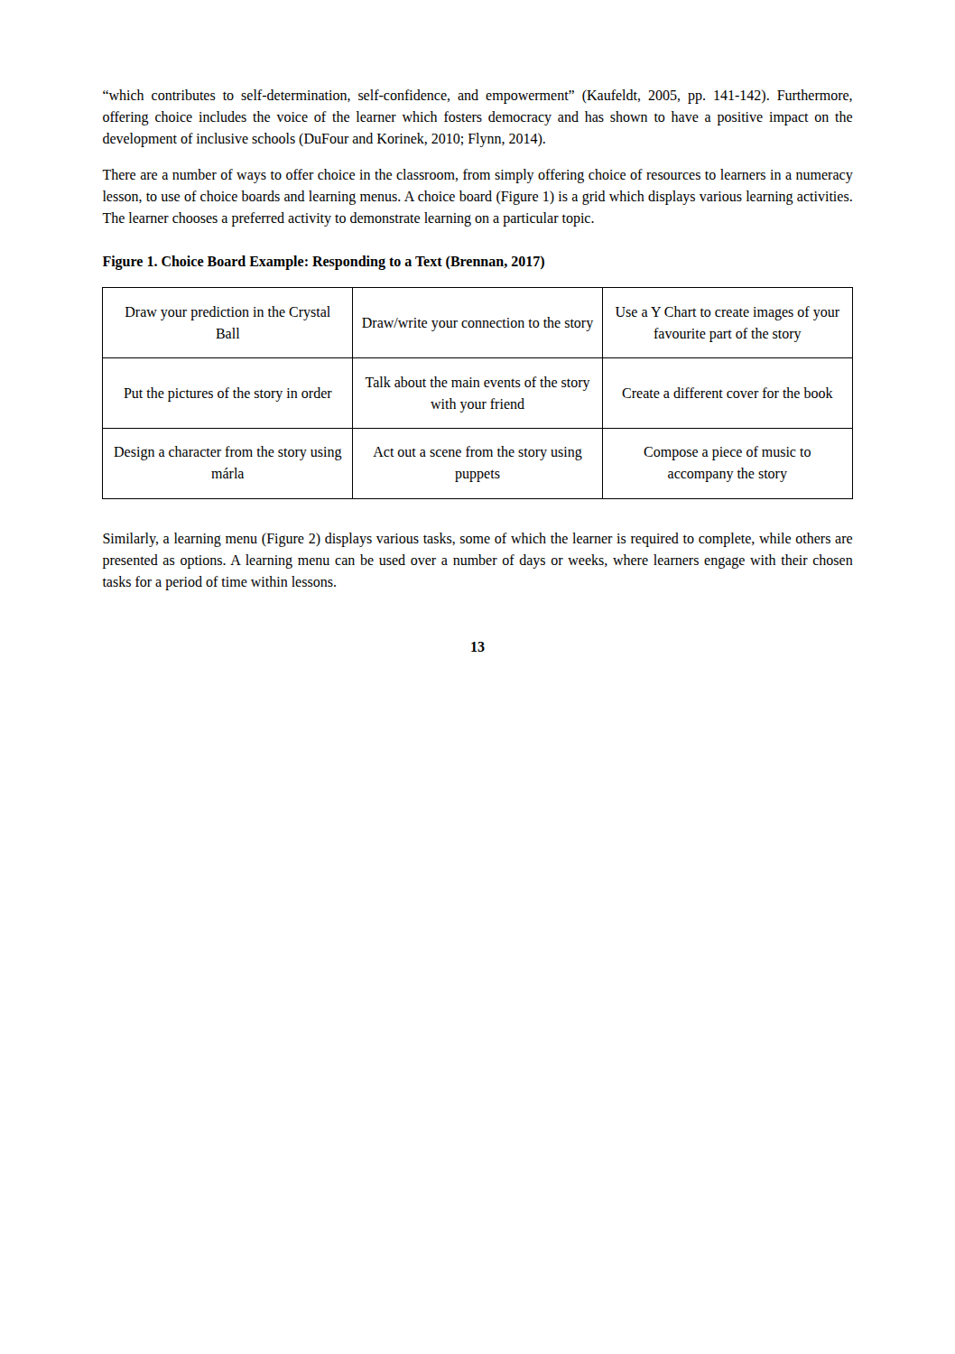“which contributes to self-determination, self-confidence, and empowerment” (Kaufeldt, 2005, pp. 141-142). Furthermore, offering choice includes the voice of the learner which fosters democracy and has shown to have a positive impact on the development of inclusive schools (DuFour and Korinek, 2010; Flynn, 2014).
There are a number of ways to offer choice in the classroom, from simply offering choice of resources to learners in a numeracy lesson, to use of choice boards and learning menus. A choice board (Figure 1) is a grid which displays various learning activities. The learner chooses a preferred activity to demonstrate learning on a particular topic.
Figure 1. Choice Board Example: Responding to a Text (Brennan, 2017)
| Draw your prediction in the Crystal Ball | Draw/write your connection to the story | Use a Y Chart to create images of your favourite part of the story |
| Put the pictures of the story in order | Talk about the main events of the story with your friend | Create a different cover for the book |
| Design a character from the story using márla | Act out a scene from the story using puppets | Compose a piece of music to accompany the story |
Similarly, a learning menu (Figure 2) displays various tasks, some of which the learner is required to complete, while others are presented as options. A learning menu can be used over a number of days or weeks, where learners engage with their chosen tasks for a period of time within lessons.
13